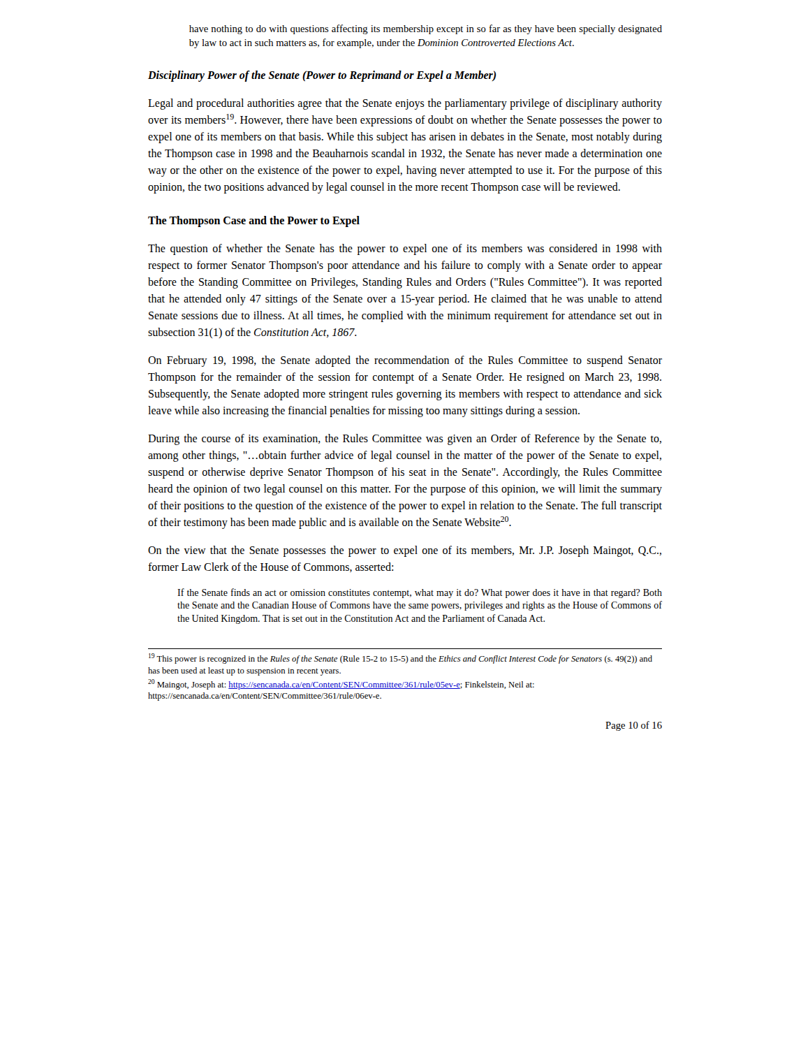have nothing to do with questions affecting its membership except in so far as they have been specially designated by law to act in such matters as, for example, under the Dominion Controverted Elections Act.
Disciplinary Power of the Senate (Power to Reprimand or Expel a Member)
Legal and procedural authorities agree that the Senate enjoys the parliamentary privilege of disciplinary authority over its members19. However, there have been expressions of doubt on whether the Senate possesses the power to expel one of its members on that basis. While this subject has arisen in debates in the Senate, most notably during the Thompson case in 1998 and the Beauharnois scandal in 1932, the Senate has never made a determination one way or the other on the existence of the power to expel, having never attempted to use it. For the purpose of this opinion, the two positions advanced by legal counsel in the more recent Thompson case will be reviewed.
The Thompson Case and the Power to Expel
The question of whether the Senate has the power to expel one of its members was considered in 1998 with respect to former Senator Thompson's poor attendance and his failure to comply with a Senate order to appear before the Standing Committee on Privileges, Standing Rules and Orders ("Rules Committee"). It was reported that he attended only 47 sittings of the Senate over a 15-year period. He claimed that he was unable to attend Senate sessions due to illness. At all times, he complied with the minimum requirement for attendance set out in subsection 31(1) of the Constitution Act, 1867.
On February 19, 1998, the Senate adopted the recommendation of the Rules Committee to suspend Senator Thompson for the remainder of the session for contempt of a Senate Order. He resigned on March 23, 1998. Subsequently, the Senate adopted more stringent rules governing its members with respect to attendance and sick leave while also increasing the financial penalties for missing too many sittings during a session.
During the course of its examination, the Rules Committee was given an Order of Reference by the Senate to, among other things, "…obtain further advice of legal counsel in the matter of the power of the Senate to expel, suspend or otherwise deprive Senator Thompson of his seat in the Senate". Accordingly, the Rules Committee heard the opinion of two legal counsel on this matter. For the purpose of this opinion, we will limit the summary of their positions to the question of the existence of the power to expel in relation to the Senate. The full transcript of their testimony has been made public and is available on the Senate Website20.
On the view that the Senate possesses the power to expel one of its members, Mr. J.P. Joseph Maingot, Q.C., former Law Clerk of the House of Commons, asserted:
If the Senate finds an act or omission constitutes contempt, what may it do? What power does it have in that regard? Both the Senate and the Canadian House of Commons have the same powers, privileges and rights as the House of Commons of the United Kingdom. That is set out in the Constitution Act and the Parliament of Canada Act.
19 This power is recognized in the Rules of the Senate (Rule 15-2 to 15-5) and the Ethics and Conflict Interest Code for Senators (s. 49(2)) and has been used at least up to suspension in recent years.
20 Maingot, Joseph at: https://sencanada.ca/en/Content/SEN/Committee/361/rule/05ev-e; Finkelstein, Neil at: https://sencanada.ca/en/Content/SEN/Committee/361/rule/06ev-e.
Page 10 of 16